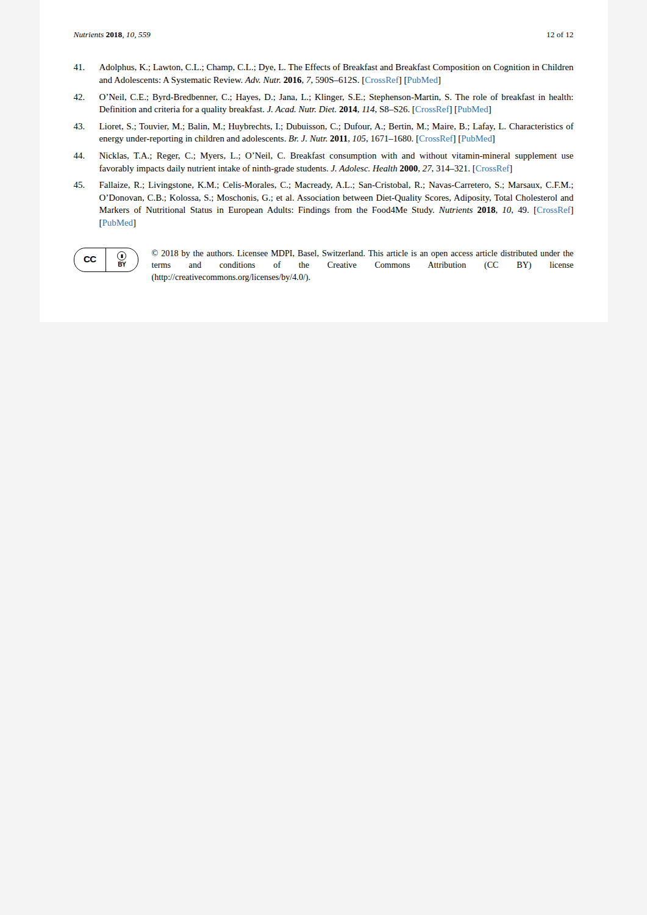Nutrients 2018, 10, 559
12 of 12
41. Adolphus, K.; Lawton, C.L.; Champ, C.L.; Dye, L. The Effects of Breakfast and Breakfast Composition on Cognition in Children and Adolescents: A Systematic Review. Adv. Nutr. 2016, 7, 590S–612S. [CrossRef] [PubMed]
42. O’Neil, C.E.; Byrd-Bredbenner, C.; Hayes, D.; Jana, L.; Klinger, S.E.; Stephenson-Martin, S. The role of breakfast in health: Definition and criteria for a quality breakfast. J. Acad. Nutr. Diet. 2014, 114, S8–S26. [CrossRef] [PubMed]
43. Lioret, S.; Touvier, M.; Balin, M.; Huybrechts, I.; Dubuisson, C.; Dufour, A.; Bertin, M.; Maire, B.; Lafay, L. Characteristics of energy under-reporting in children and adolescents. Br. J. Nutr. 2011, 105, 1671–1680. [CrossRef] [PubMed]
44. Nicklas, T.A.; Reger, C.; Myers, L.; O’Neil, C. Breakfast consumption with and without vitamin-mineral supplement use favorably impacts daily nutrient intake of ninth-grade students. J. Adolesc. Health 2000, 27, 314–321. [CrossRef]
45. Fallaize, R.; Livingstone, K.M.; Celis-Morales, C.; Macready, A.L.; San-Cristobal, R.; Navas-Carretero, S.; Marsaux, C.F.M.; O’Donovan, C.B.; Kolossa, S.; Moschonis, G.; et al. Association between Diet-Quality Scores, Adiposity, Total Cholesterol and Markers of Nutritional Status in European Adults: Findings from the Food4Me Study. Nutrients 2018, 10, 49. [CrossRef] [PubMed]
CC
BY
© 2018 by the authors. Licensee MDPI, Basel, Switzerland. This article is an open access article distributed under the terms and conditions of the Creative Commons Attribution (CC BY) license (http://creativecommons.org/licenses/by/4.0/).